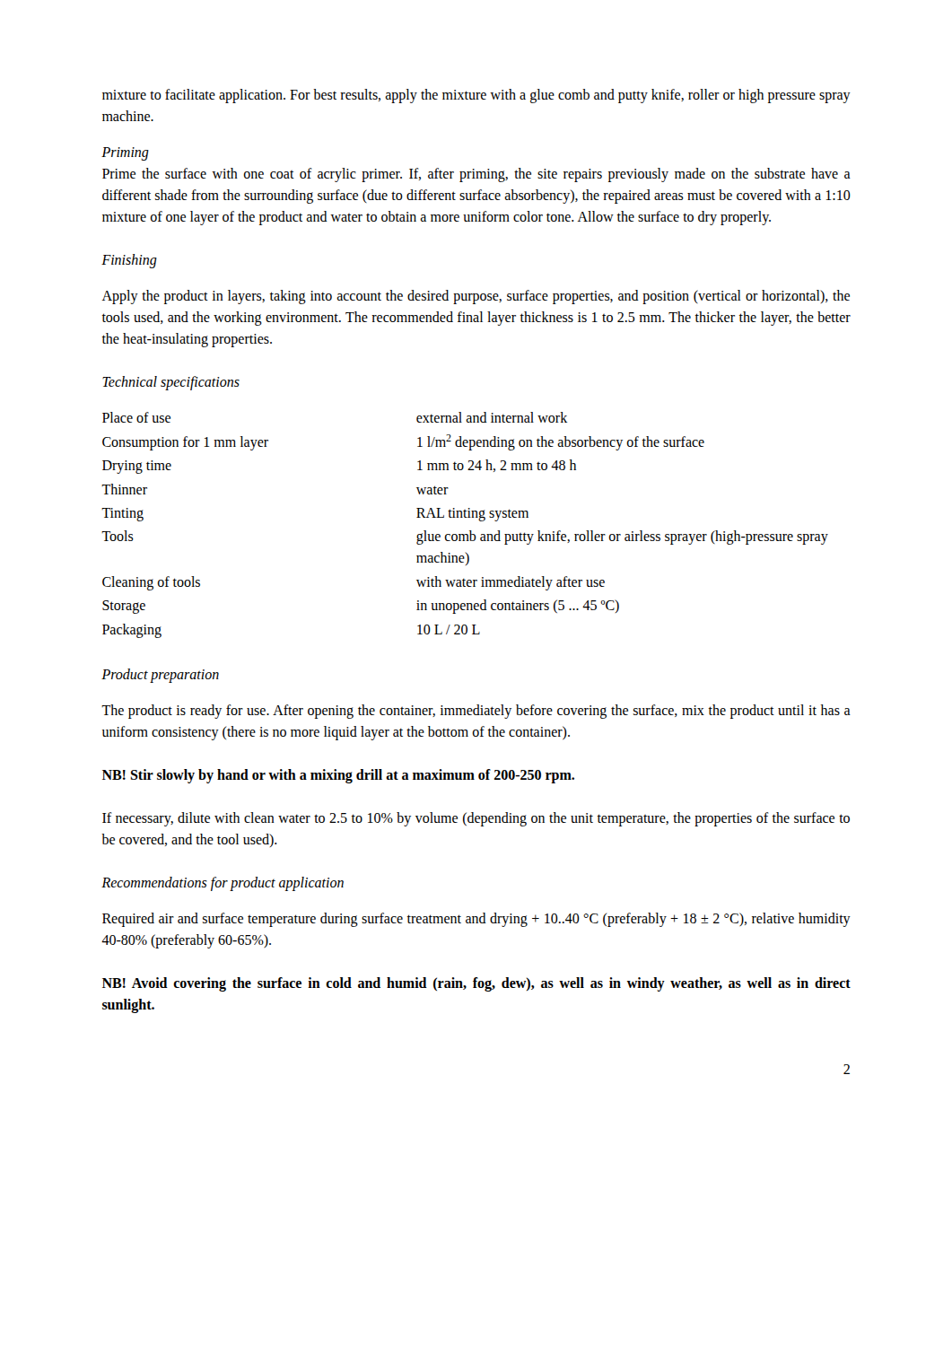mixture to facilitate application. For best results, apply the mixture with a glue comb and putty knife, roller or high pressure spray machine.
Priming
Prime the surface with one coat of acrylic primer. If, after priming, the site repairs previously made on the substrate have a different shade from the surrounding surface (due to different surface absorbency), the repaired areas must be covered with a 1:10 mixture of one layer of the product and water to obtain a more uniform color tone. Allow the surface to dry properly.
Finishing
Apply the product in layers, taking into account the desired purpose, surface properties, and position (vertical or horizontal), the tools used, and the working environment. The recommended final layer thickness is 1 to 2.5 mm. The thicker the layer, the better the heat-insulating properties.
Technical specifications
| Place of use | external and internal work |
| Consumption for 1 mm layer | 1 l/m 2 depending on the absorbency of the surface |
| Drying time | 1 mm to 24 h, 2 mm to 48 h |
| Thinner | water |
| Tinting | RAL tinting system |
| Tools | glue comb and putty knife, roller or airless sprayer (high-pressure spray machine) |
| Cleaning of tools | with water immediately after use |
| Storage | in unopened containers (5 ... 45 ºC) |
| Packaging | 10 L / 20 L |
Product preparation
The product is ready for use. After opening the container, immediately before covering the surface, mix the product until it has a uniform consistency (there is no more liquid layer at the bottom of the container).
NB! Stir slowly by hand or with a mixing drill at a maximum of 200-250 rpm.
If necessary, dilute with clean water to 2.5 to 10% by volume (depending on the unit temperature, the properties of the surface to be covered, and the tool used).
Recommendations for product application
Required air and surface temperature during surface treatment and drying + 10..40 °C (preferably + 18 ± 2 °C), relative humidity 40-80% (preferably 60-65%).
NB! Avoid covering the surface in cold and humid (rain, fog, dew), as well as in windy weather, as well as in direct sunlight.
2